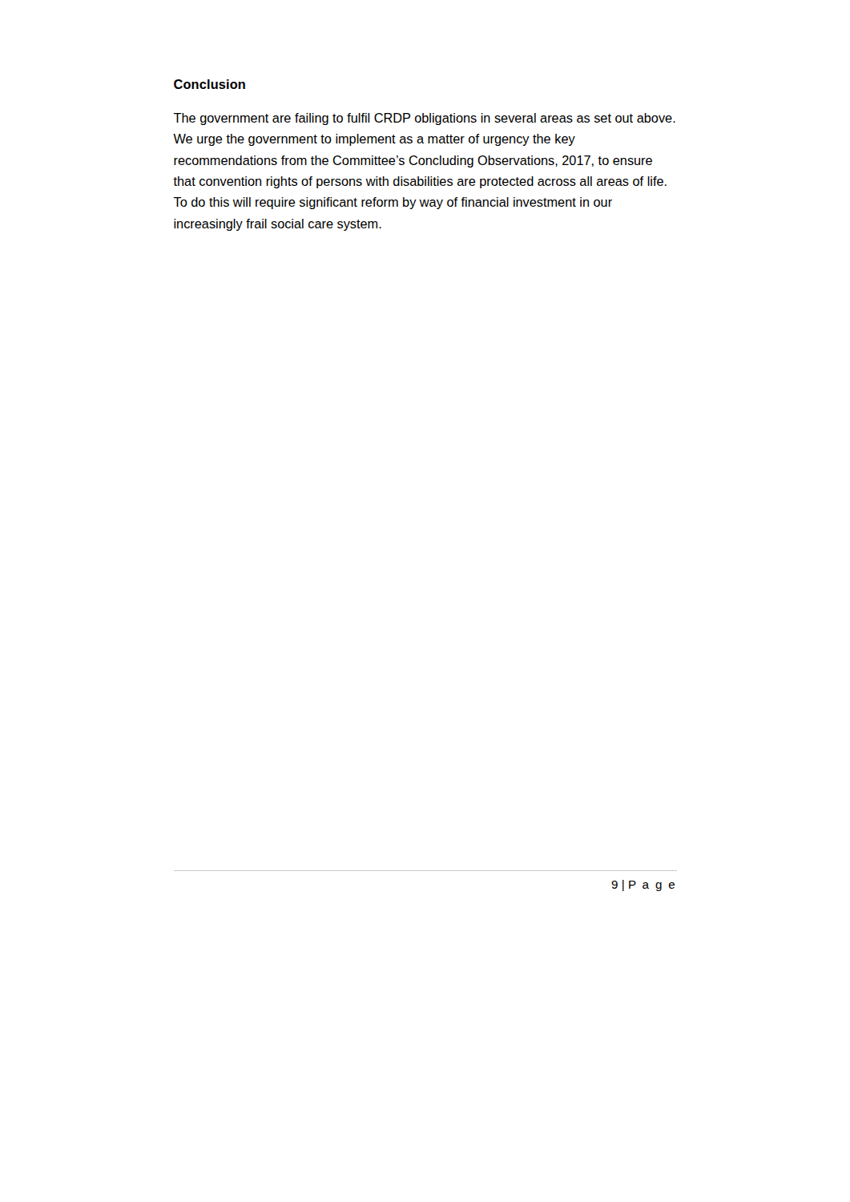Conclusion
The government are failing to fulfil CRDP obligations in several areas as set out above. We urge the government to implement as a matter of urgency the key recommendations from the Committee’s Concluding Observations, 2017, to ensure that convention rights of persons with disabilities are protected across all areas of life. To do this will require significant reform by way of financial investment in our increasingly frail social care system.
9 | P a g e